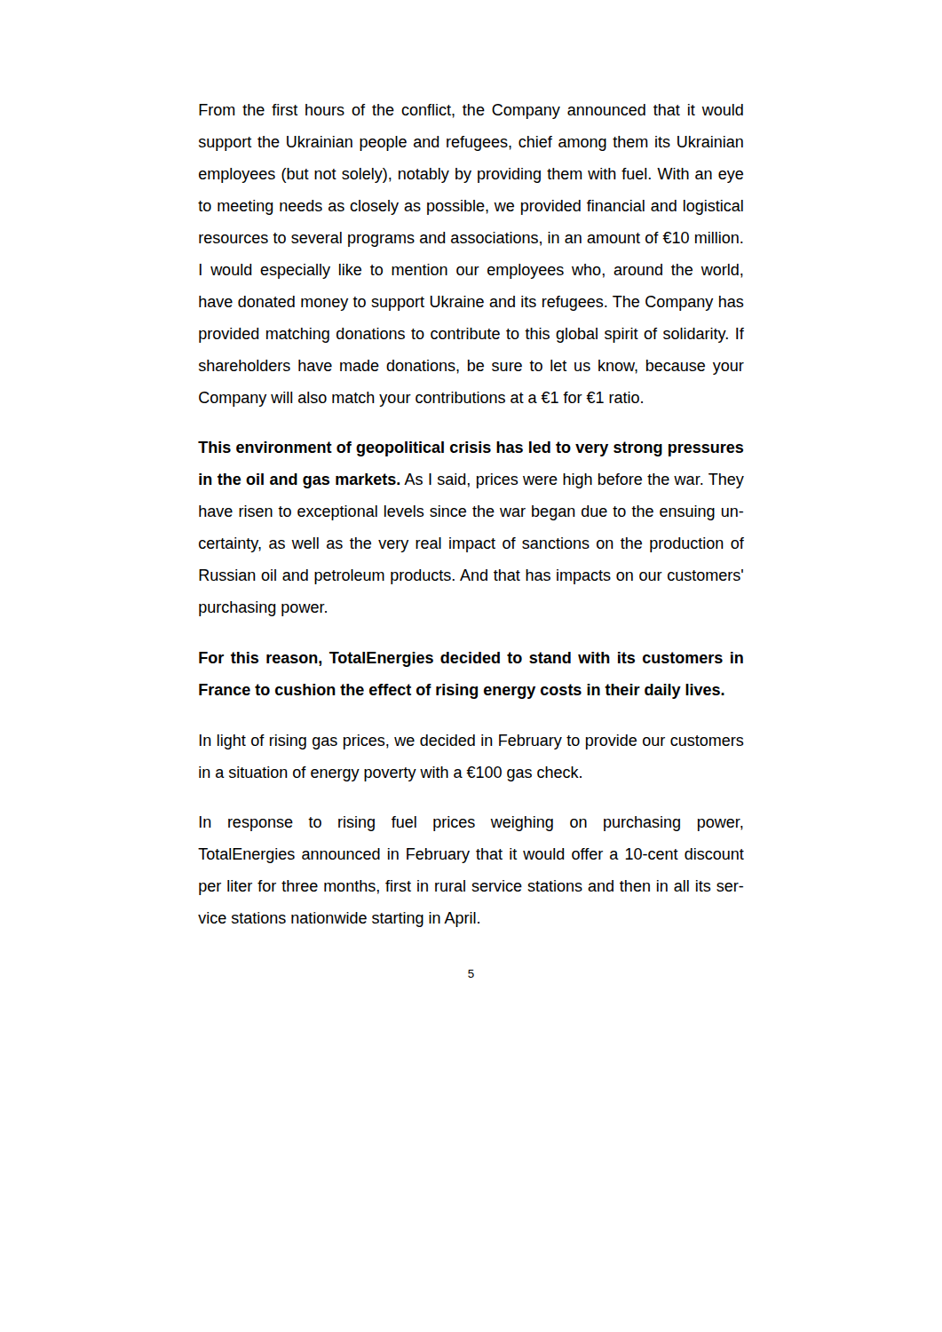From the first hours of the conflict, the Company announced that it would support the Ukrainian people and refugees, chief among them its Ukrainian employees (but not solely), notably by providing them with fuel. With an eye to meeting needs as closely as possible, we provided financial and logistical resources to several programs and associations, in an amount of €10 million. I would especially like to mention our employees who, around the world, have donated money to support Ukraine and its refugees. The Company has provided matching donations to contribute to this global spirit of solidarity. If shareholders have made donations, be sure to let us know, because your Company will also match your contributions at a €1 for €1 ratio.
This environment of geopolitical crisis has led to very strong pressures in the oil and gas markets. As I said, prices were high before the war. They have risen to exceptional levels since the war began due to the ensuing uncertainty, as well as the very real impact of sanctions on the production of Russian oil and petroleum products. And that has impacts on our customers' purchasing power.
For this reason, TotalEnergies decided to stand with its customers in France to cushion the effect of rising energy costs in their daily lives.
In light of rising gas prices, we decided in February to provide our customers in a situation of energy poverty with a €100 gas check.
In response to rising fuel prices weighing on purchasing power, TotalEnergies announced in February that it would offer a 10-cent discount per liter for three months, first in rural service stations and then in all its service stations nationwide starting in April.
5